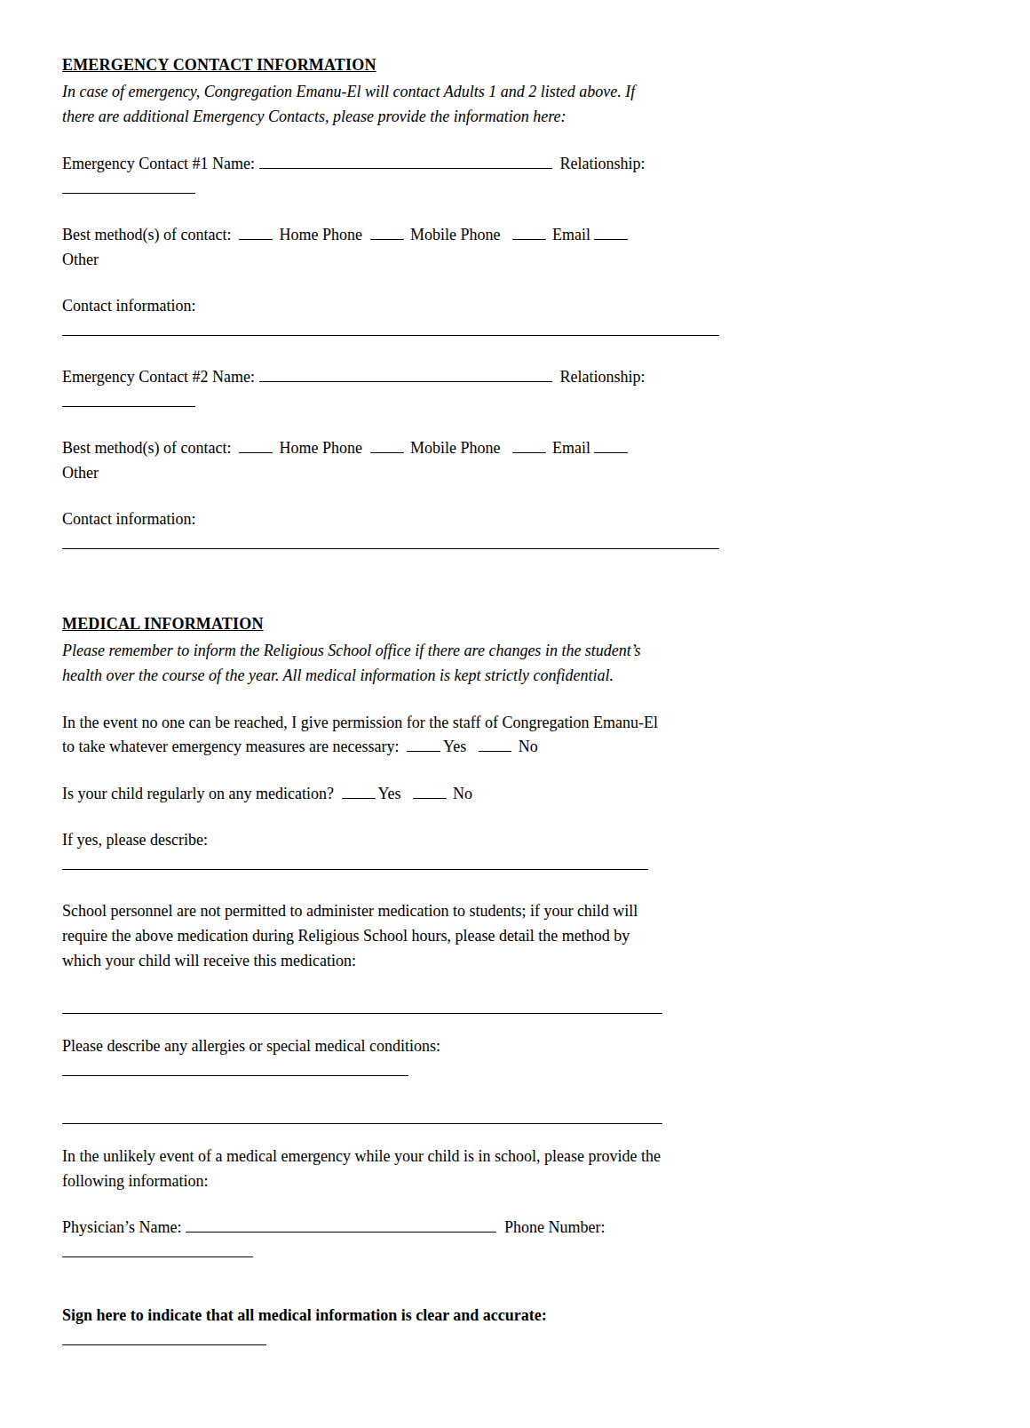EMERGENCY CONTACT INFORMATION
In case of emergency, Congregation Emanu-El will contact Adults 1 and 2 listed above. If there are additional Emergency Contacts, please provide the information here:
Emergency Contact #1 Name: Relationship:
Best method(s) of contact: Home Phone Mobile Phone Email Other
Contact information:
Emergency Contact #2 Name: Relationship:
Best method(s) of contact: Home Phone Mobile Phone Email Other
Contact information:
MEDICAL INFORMATION
Please remember to inform the Religious School office if there are changes in the student’s health over the course of the year. All medical information is kept strictly confidential.
In the event no one can be reached, I give permission for the staff of Congregation Emanu-El to take whatever emergency measures are necessary: Yes No
Is your child regularly on any medication? Yes No
If yes, please describe:
School personnel are not permitted to administer medication to students; if your child will require the above medication during Religious School hours, please detail the method by which your child will receive this medication:
Please describe any allergies or special medical conditions:
In the unlikely event of a medical emergency while your child is in school, please provide the following information:
Physician’s Name: Phone Number:
Sign here to indicate that all medical information is clear and accurate: